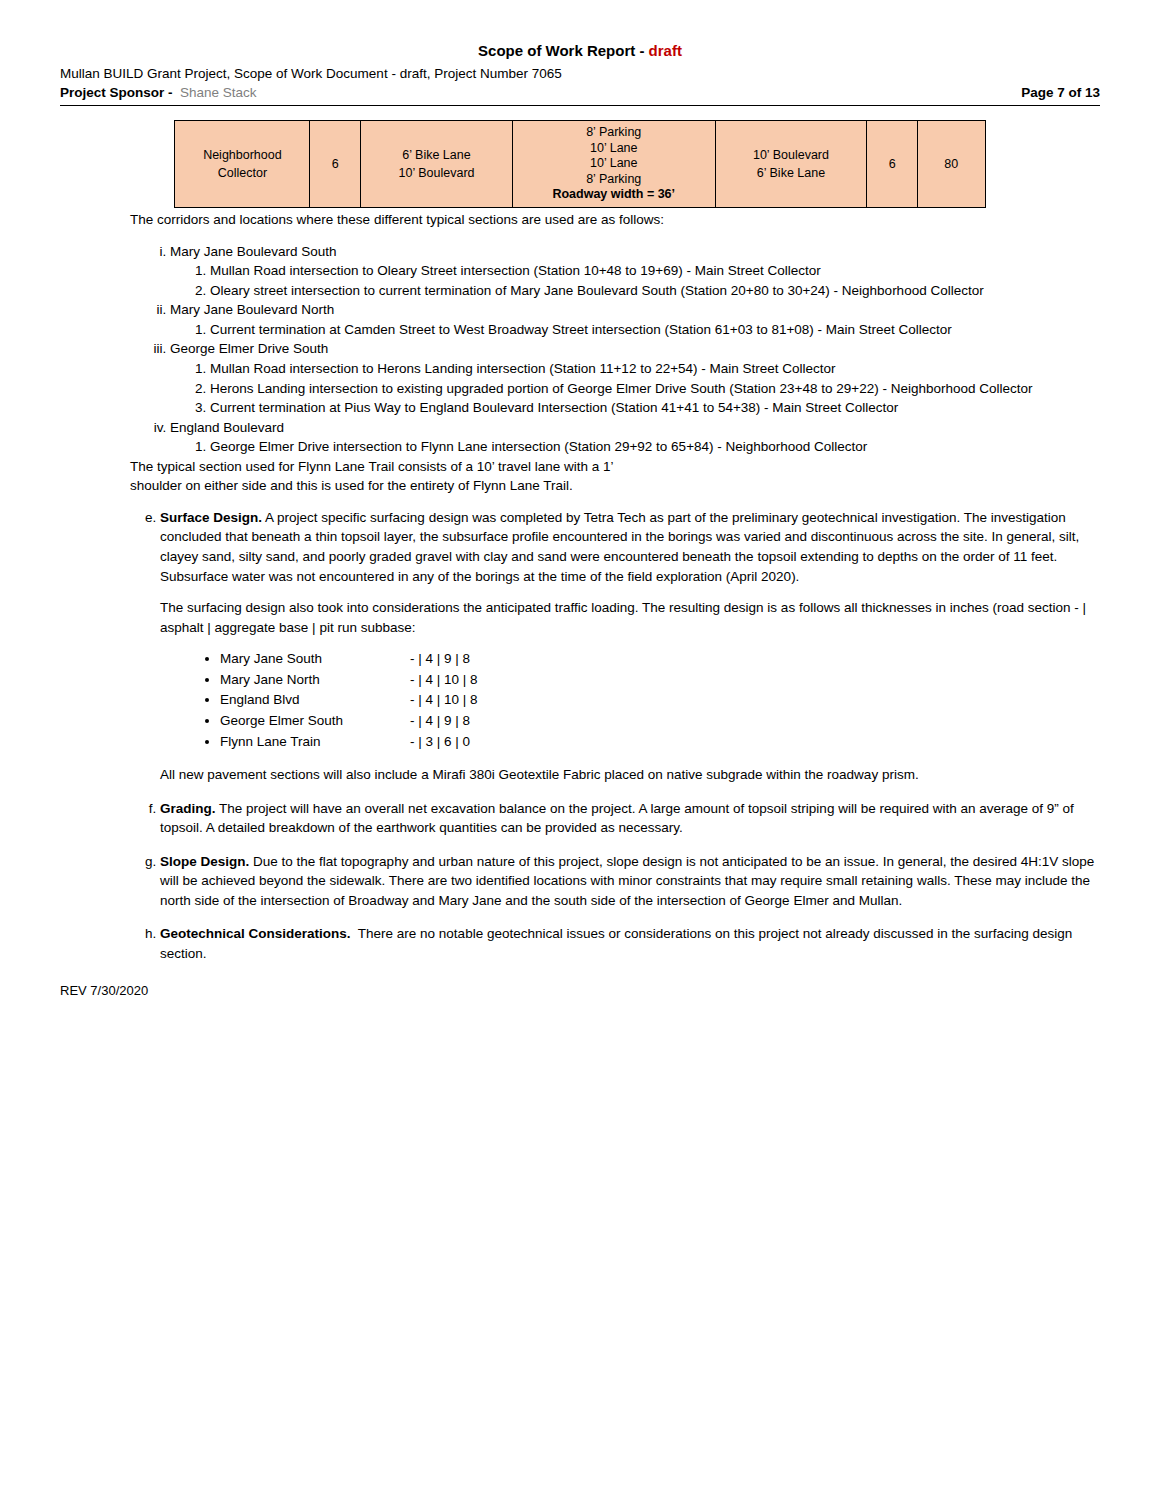Scope of Work Report - draft
Mullan BUILD Grant Project, Scope of Work Document - draft, Project Number 7065
Project Sponsor - Shane Stack
Page 7 of 13
| Neighborhood Collector | 6 | 6’ Bike Lane 10’ Boulevard | 8’ Parking 10’ Lane 10’ Lane 8’ Parking Roadway width = 36’ | 10’ Boulevard 6’ Bike Lane | 6 | 80 |
The corridors and locations where these different typical sections are used are as follows:
Mary Jane Boulevard South
Mullan Road intersection to Oleary Street intersection (Station 10+48 to 19+69) - Main Street Collector
Oleary street intersection to current termination of Mary Jane Boulevard South (Station 20+80 to 30+24) - Neighborhood Collector
Mary Jane Boulevard North
Current termination at Camden Street to West Broadway Street intersection (Station 61+03 to 81+08) - Main Street Collector
George Elmer Drive South
Mullan Road intersection to Herons Landing intersection (Station 11+12 to 22+54) - Main Street Collector
Herons Landing intersection to existing upgraded portion of George Elmer Drive South (Station 23+48 to 29+22) - Neighborhood Collector
Current termination at Pius Way to England Boulevard Intersection (Station 41+41 to 54+38) - Main Street Collector
England Boulevard
George Elmer Drive intersection to Flynn Lane intersection (Station 29+92 to 65+84) - Neighborhood Collector
The typical section used for Flynn Lane Trail consists of a 10’ travel lane with a 1’
shoulder on either side and this is used for the entirety of Flynn Lane Trail.
Surface Design. A project specific surfacing design was completed by Tetra Tech as part of the preliminary geotechnical investigation. The investigation concluded that beneath a thin topsoil layer, the subsurface profile encountered in the borings was varied and discontinuous across the site. In general, silt, clayey sand, silty sand, and poorly graded gravel with clay and sand were encountered beneath the topsoil extending to depths on the order of 11 feet. Subsurface water was not encountered in any of the borings at the time of the field exploration (April 2020).
The surfacing design also took into considerations the anticipated traffic loading. The resulting design is as follows all thicknesses in inches (road section - | asphalt | aggregate base | pit run subbase:
Mary Jane South- | 4 | 9 | 8
Mary Jane North- | 4 | 10 | 8
England Blvd- | 4 | 10 | 8
George Elmer South- | 4 | 9 | 8
Flynn Lane Train- | 3 | 6 | 0
All new pavement sections will also include a Mirafi 380i Geotextile Fabric placed on native subgrade within the roadway prism.
Grading. The project will have an overall net excavation balance on the project. A large amount of topsoil striping will be required with an average of 9” of topsoil. A detailed breakdown of the earthwork quantities can be provided as necessary.
Slope Design. Due to the flat topography and urban nature of this project, slope design is not anticipated to be an issue. In general, the desired 4H:1V slope will be achieved beyond the sidewalk. There are two identified locations with minor constraints that may require small retaining walls. These may include the north side of the intersection of Broadway and Mary Jane and the south side of the intersection of George Elmer and Mullan.
Geotechnical Considerations. There are no notable geotechnical issues or considerations on this project not already discussed in the surfacing design section.
REV 7/30/2020